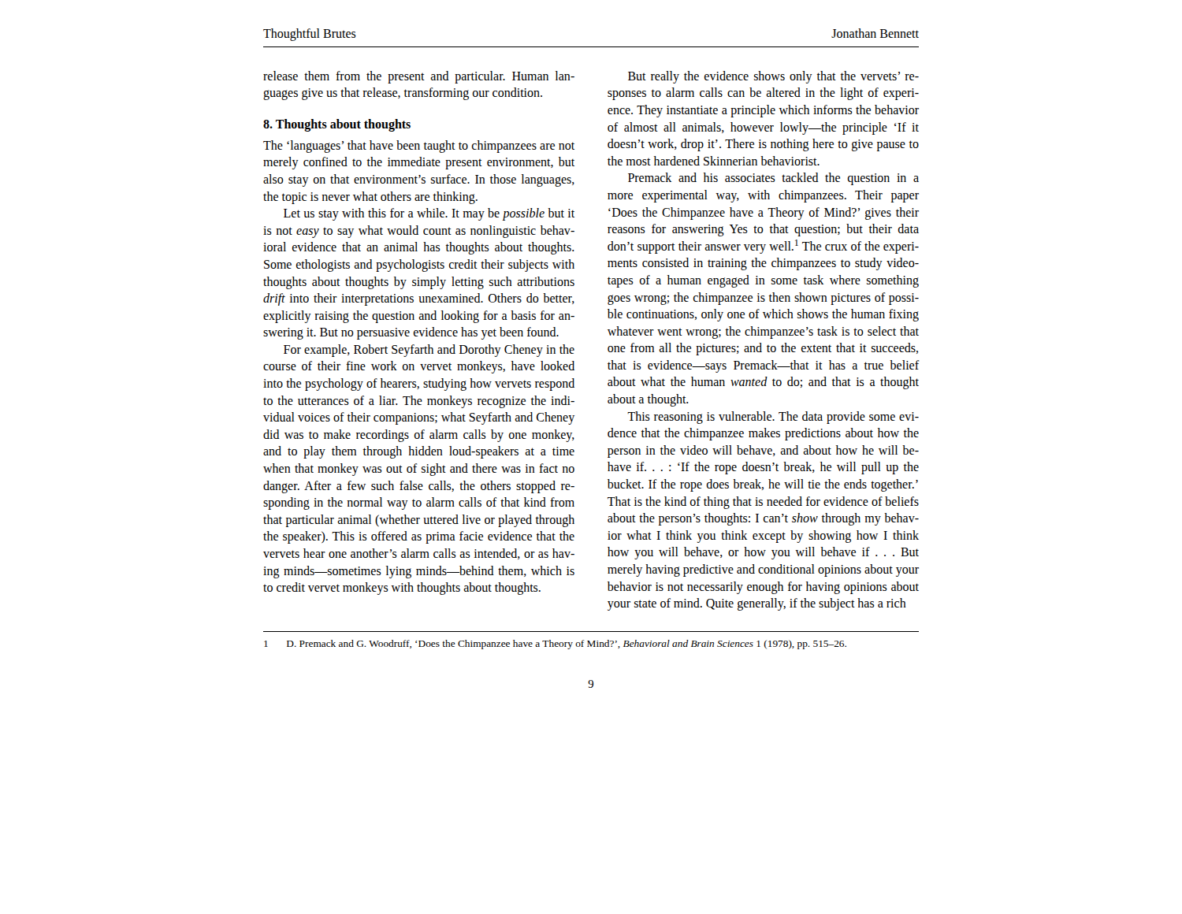Thoughtful Brutes Jonathan Bennett
release them from the present and particular. Human languages give us that release, transforming our condition.
8. Thoughts about thoughts
The ‘languages’ that have been taught to chimpanzees are not merely confined to the immediate present environment, but also stay on that environment’s surface. In those languages, the topic is never what others are thinking.
Let us stay with this for a while. It may be possible but it is not easy to say what would count as nonlinguistic behavioral evidence that an animal has thoughts about thoughts. Some ethologists and psychologists credit their subjects with thoughts about thoughts by simply letting such attributions drift into their interpretations unexamined. Others do better, explicitly raising the question and looking for a basis for answering it. But no persuasive evidence has yet been found.
For example, Robert Seyfarth and Dorothy Cheney in the course of their fine work on vervet monkeys, have looked into the psychology of hearers, studying how vervets respond to the utterances of a liar. The monkeys recognize the individual voices of their companions; what Seyfarth and Cheney did was to make recordings of alarm calls by one monkey, and to play them through hidden loud-speakers at a time when that monkey was out of sight and there was in fact no danger. After a few such false calls, the others stopped responding in the normal way to alarm calls of that kind from that particular animal (whether uttered live or played through the speaker). This is offered as prima facie evidence that the vervets hear one another’s alarm calls as intended, or as having minds—sometimes lying minds—behind them, which is to credit vervet monkeys with thoughts about thoughts.
But really the evidence shows only that the vervets’ responses to alarm calls can be altered in the light of experience. They instantiate a principle which informs the behavior of almost all animals, however lowly—the principle ‘If it doesn’t work, drop it’. There is nothing here to give pause to the most hardened Skinnerian behaviorist.
Premack and his associates tackled the question in a more experimental way, with chimpanzees. Their paper ‘Does the Chimpanzee have a Theory of Mind?’ gives their reasons for answering Yes to that question; but their data don’t support their answer very well.1 The crux of the experiments consisted in training the chimpanzees to study videotapes of a human engaged in some task where something goes wrong; the chimpanzee is then shown pictures of possible continuations, only one of which shows the human fixing whatever went wrong; the chimpanzee’s task is to select that one from all the pictures; and to the extent that it succeeds, that is evidence—says Premack—that it has a true belief about what the human wanted to do; and that is a thought about a thought.
This reasoning is vulnerable. The data provide some evidence that the chimpanzee makes predictions about how the person in the video will behave, and about how he will behave if. . . : ‘If the rope doesn’t break, he will pull up the bucket. If the rope does break, he will tie the ends together.’ That is the kind of thing that is needed for evidence of beliefs about the person’s thoughts: I can’t show through my behavior what I think you think except by showing how I think how you will behave, or how you will behave if . . . But merely having predictive and conditional opinions about your behavior is not necessarily enough for having opinions about your state of mind. Quite generally, if the subject has a rich
1 D. Premack and G. Woodruff, ‘Does the Chimpanzee have a Theory of Mind?’, Behavioral and Brain Sciences 1 (1978), pp. 515–26.
9